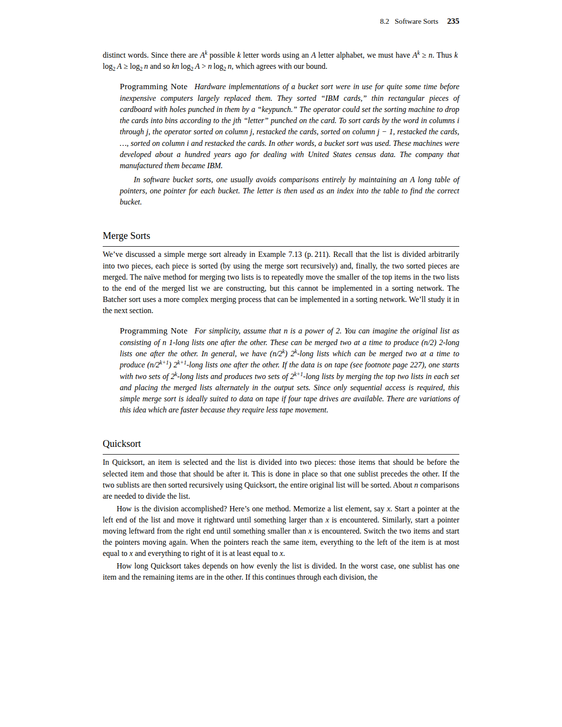8.2 Software Sorts 235
distinct words. Since there are Ak possible k letter words using an A letter alphabet, we must have Ak ≥ n. Thus k log2 A ≥ log2 n and so kn log2 A > n log2 n, which agrees with our bound.
Programming Note Hardware implementations of a bucket sort were in use for quite some time before inexpensive computers largely replaced them. They sorted “IBM cards,” thin rectangular pieces of cardboard with holes punched in them by a “keypunch.” The operator could set the sorting machine to drop the cards into bins according to the jth “letter” punched on the card. To sort cards by the word in columns i through j, the operator sorted on column j, restacked the cards, sorted on column j − 1, restacked the cards, …, sorted on column i and restacked the cards. In other words, a bucket sort was used. These machines were developed about a hundred years ago for dealing with United States census data. The company that manufactured them became IBM.
In software bucket sorts, one usually avoids comparisons entirely by maintaining an A long table of pointers, one pointer for each bucket. The letter is then used as an index into the table to find the correct bucket.
Merge Sorts
We’ve discussed a simple merge sort already in Example 7.13 (p. 211). Recall that the list is divided arbitrarily into two pieces, each piece is sorted (by using the merge sort recursively) and, finally, the two sorted pieces are merged. The naïve method for merging two lists is to repeatedly move the smaller of the top items in the two lists to the end of the merged list we are constructing, but this cannot be implemented in a sorting network. The Batcher sort uses a more complex merging process that can be implemented in a sorting network. We’ll study it in the next section.
Programming Note For simplicity, assume that n is a power of 2. You can imagine the original list as consisting of n 1-long lists one after the other. These can be merged two at a time to produce (n/2) 2-long lists one after the other. In general, we have (n/2k) 2k-long lists which can be merged two at a time to produce (n/2k+1) 2k+1-long lists one after the other. If the data is on tape (see footnote page 227), one starts with two sets of 2k-long lists and produces two sets of 2k+1-long lists by merging the top two lists in each set and placing the merged lists alternately in the output sets. Since only sequential access is required, this simple merge sort is ideally suited to data on tape if four tape drives are available. There are variations of this idea which are faster because they require less tape movement.
Quicksort
In Quicksort, an item is selected and the list is divided into two pieces: those items that should be before the selected item and those that should be after it. This is done in place so that one sublist precedes the other. If the two sublists are then sorted recursively using Quicksort, the entire original list will be sorted. About n comparisons are needed to divide the list.
How is the division accomplished? Here’s one method. Memorize a list element, say x. Start a pointer at the left end of the list and move it rightward until something larger than x is encountered. Similarly, start a pointer moving leftward from the right end until something smaller than x is encountered. Switch the two items and start the pointers moving again. When the pointers reach the same item, everything to the left of the item is at most equal to x and everything to right of it is at least equal to x.
How long Quicksort takes depends on how evenly the list is divided. In the worst case, one sublist has one item and the remaining items are in the other. If this continues through each division, the